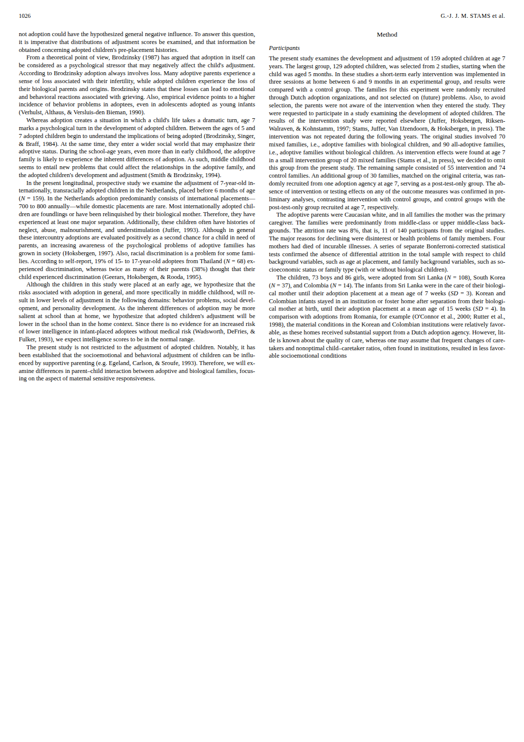1026 G.-J. J. M. STAMS et al.
not adoption could have the hypothesized general negative influence. To answer this question, it is imperative that distributions of adjustment scores be examined, and that information be obtained concerning adopted children's pre-placement histories.
From a theoretical point of view, Brodzinsky (1987) has argued that adoption in itself can be considered as a psychological stressor that may negatively affect the child's adjustment. According to Brodzinsky adoption always involves loss. Many adoptive parents experience a sense of loss associated with their infertility, while adopted children experience the loss of their biological parents and origins. Brodzinsky states that these losses can lead to emotional and behavioral reactions associated with grieving. Also, empirical evidence points to a higher incidence of behavior problems in adoptees, even in adolescents adopted as young infants (Verhulst, Althaus, & Versluis-den Bieman, 1990).
Whereas adoption creates a situation in which a child's life takes a dramatic turn, age 7 marks a psychological turn in the development of adopted children. Between the ages of 5 and 7 adopted children begin to understand the implications of being adopted (Brodzinsky, Singer, & Braff, 1984). At the same time, they enter a wider social world that may emphasize their adoptive status. During the school-age years, even more than in early childhood, the adoptive family is likely to experience the inherent differences of adoption. As such, middle childhood seems to entail new problems that could affect the relationships in the adoptive family, and the adopted children's development and adjustment (Smith & Brodzinsky, 1994).
In the present longitudinal, prospective study we examine the adjustment of 7-year-old internationally, transracially adopted children in the Netherlands, placed before 6 months of age (N = 159). In the Netherlands adoption predominantly consists of international placements—700 to 800 annually—while domestic placements are rare. Most internationally adopted children are foundlings or have been relinquished by their biological mother. Therefore, they have experienced at least one major separation. Additionally, these children often have histories of neglect, abuse, malnourishment, and understimulation (Juffer, 1993). Although in general these intercountry adoptions are evaluated positively as a second chance for a child in need of parents, an increasing awareness of the psychological problems of adoptive families has grown in society (Hoksbergen, 1997). Also, racial discrimination is a problem for some families. According to self-report, 19% of 15- to 17-year-old adoptees from Thailand (N = 68) experienced discrimination, whereas twice as many of their parents (38%) thought that their child experienced discrimination (Geerars, Hoksbergen, & Rooda, 1995).
Although the children in this study were placed at an early age, we hypothesize that the risks associated with adoption in general, and more specifically in middle childhood, will result in lower levels of adjustment in the following domains: behavior problems, social development, and personality development. As the inherent differences of adoption may be more salient at school than at home, we hypothesize that adopted children's adjustment will be lower in the school than in the home context. Since there is no evidence for an increased risk of lower intelligence in infant-placed adoptees without medical risk (Wadsworth, DeFries, & Fulker, 1993), we expect intelligence scores to be in the normal range.
The present study is not restricted to the adjustment of adopted children. Notably, it has been established that the socioemotional and behavioral adjustment of children can be influenced by supportive parenting (e.g. Egeland, Carlson, & Sroufe, 1993). Therefore, we will examine differences in parent–child interaction between adoptive and biological families, focusing on the aspect of maternal sensitive responsiveness.
Method
Participants
The present study examines the development and adjustment of 159 adopted children at age 7 years. The largest group, 129 adopted children, was selected from 2 studies, starting when the child was aged 5 months. In these studies a short-term early intervention was implemented in three sessions at home between 6 and 9 months in an experimental group, and results were compared with a control group. The families for this experiment were randomly recruited through Dutch adoption organizations, and not selected on (future) problems. Also, to avoid selection, the parents were not aware of the intervention when they entered the study. They were requested to participate in a study examining the development of adopted children. The results of the intervention study were reported elsewhere (Juffer, Hoksbergen, Riksen-Walraven, & Kohnstamm, 1997; Stams, Juffer, Van IJzendoorn, & Hoksbergen, in press). The intervention was not repeated during the following years. The original studies involved 70 mixed families, i.e., adoptive families with biological children, and 90 all-adoptive families, i.e., adoptive families without biological children. As intervention effects were found at age 7 in a small intervention group of 20 mixed families (Stams et al., in press), we decided to omit this group from the present study. The remaining sample consisted of 55 intervention and 74 control families. An additional group of 30 families, matched on the original criteria, was randomly recruited from one adoption agency at age 7, serving as a post-test-only group. The absence of intervention or testing effects on any of the outcome measures was confirmed in preliminary analyses, contrasting intervention with control groups, and control groups with the post-test-only group recruited at age 7, respectively.
The adoptive parents were Caucasian white, and in all families the mother was the primary caregiver. The families were predominantly from middle-class or upper middle-class backgrounds. The attrition rate was 8%, that is, 11 of 140 participants from the original studies. The major reasons for declining were disinterest or health problems of family members. Four mothers had died of incurable illnesses. A series of separate Bonferroni-corrected statistical tests confirmed the absence of differential attrition in the total sample with respect to child background variables, such as age at placement, and family background variables, such as socioeconomic status or family type (with or without biological children).
The children, 73 boys and 86 girls, were adopted from Sri Lanka (N = 108), South Korea (N = 37), and Colombia (N = 14). The infants from Sri Lanka were in the care of their biological mother until their adoption placement at a mean age of 7 weeks (SD = 3). Korean and Colombian infants stayed in an institution or foster home after separation from their biological mother at birth, until their adoption placement at a mean age of 15 weeks (SD = 4). In comparison with adoptions from Romania, for example (O'Connor et al., 2000; Rutter et al., 1998), the material conditions in the Korean and Colombian institutions were relatively favorable, as these homes received substantial support from a Dutch adoption agency. However, little is known about the quality of care, whereas one may assume that frequent changes of caretakers and nonoptimal child–caretaker ratios, often found in institutions, resulted in less favorable socioemotional conditions